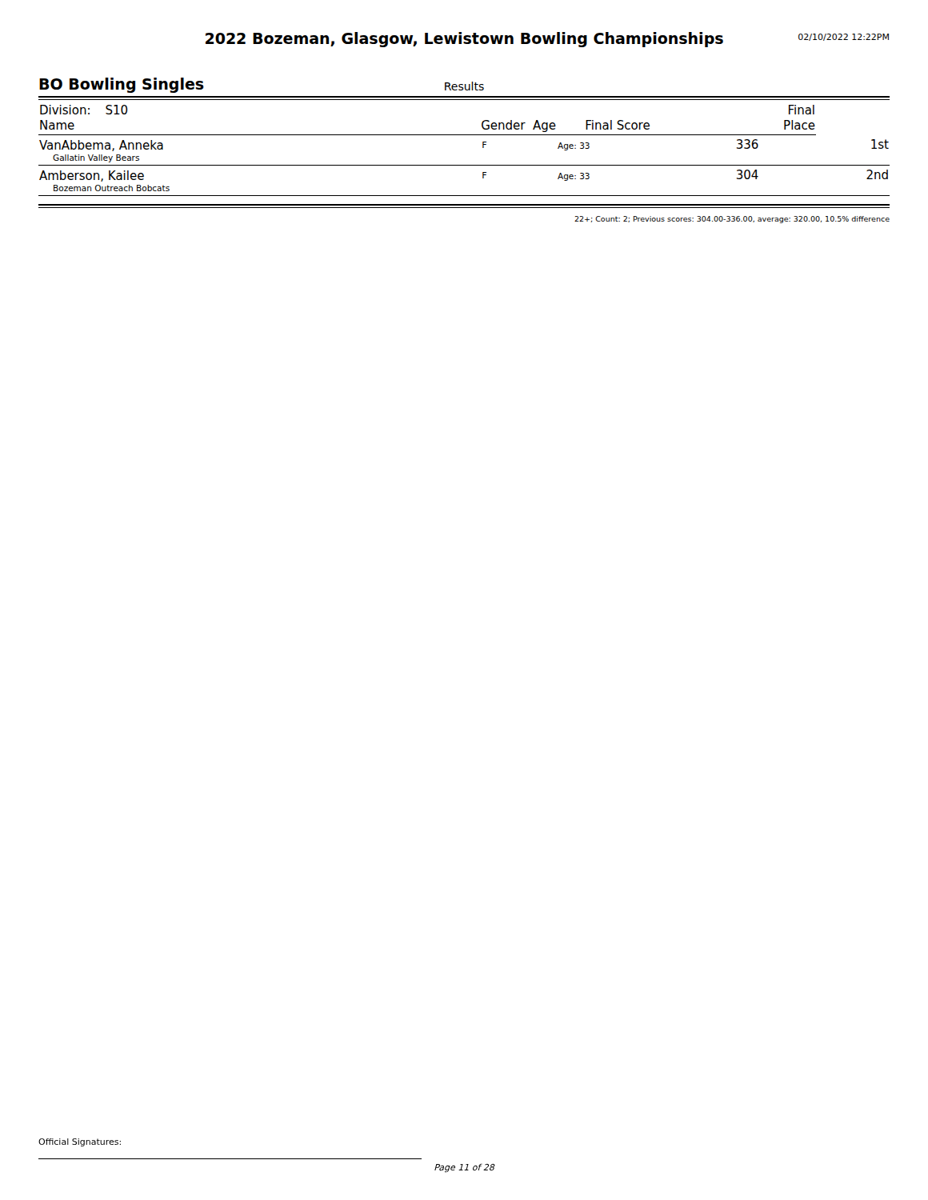02/10/2022 12:22PM
2022 Bozeman, Glasgow, Lewistown Bowling Championships
BO Bowling Singles Results
| Division: S10 | Final |
| Name | Gender Age | Final Score | Place |
| VanAbbema, Anneka | F | Age: 33 | 336 | 1st |
| Gallatin Valley Bears | |
| Amberson, Kailee | F | Age: 33 | 304 | 2nd |
| Bozeman Outreach Bobcats | |
22+; Count: 2; Previous scores: 304.00-336.00, average: 320.00, 10.5% difference
Official Signatures:
Page 11 of 28